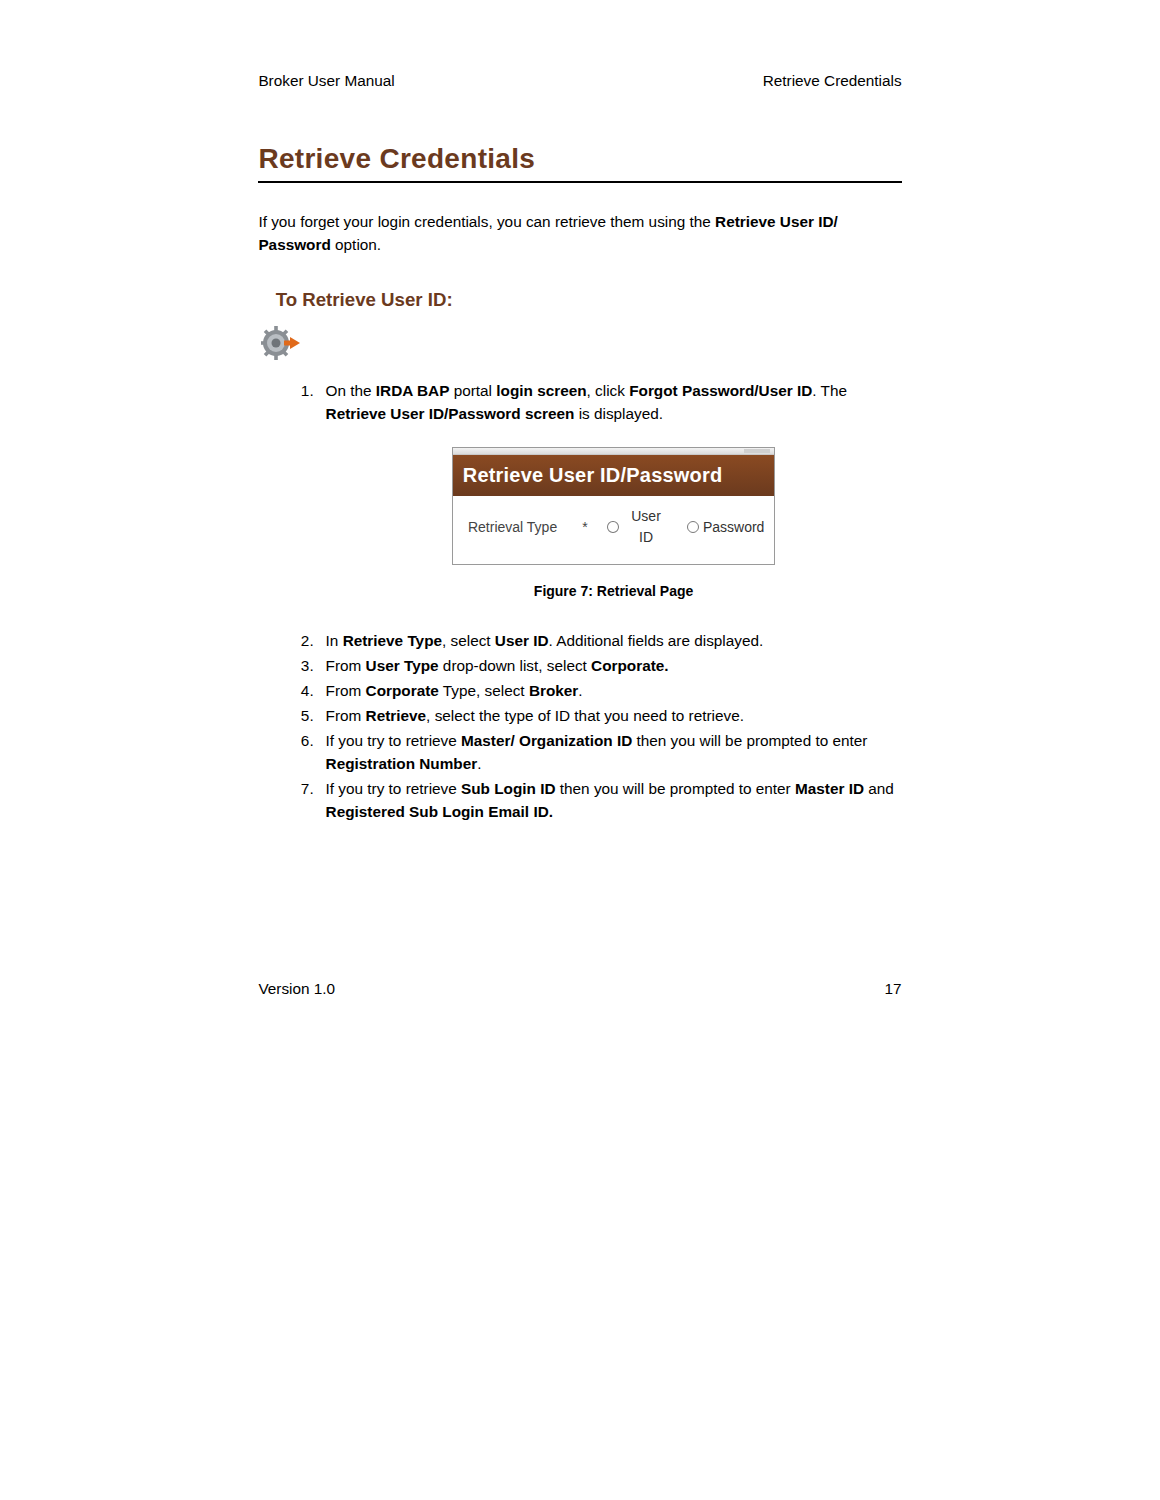Broker User Manual Retrieve Credentials
Retrieve Credentials
If you forget your login credentials, you can retrieve them using the Retrieve User ID/ Password option.
To Retrieve User ID:
On the IRDA BAP portal login screen, click Forgot Password/User ID. The Retrieve User ID/Password screen is displayed.
Retrieve User ID/Password
Retrieval Type * User ID Password
Figure 7: Retrieval Page
In Retrieve Type, select User ID. Additional fields are displayed.
From User Type drop-down list, select Corporate.
From Corporate Type, select Broker.
From Retrieve, select the type of ID that you need to retrieve.
If you try to retrieve Master/ Organization ID then you will be prompted to enter Registration Number.
If you try to retrieve Sub Login ID then you will be prompted to enter Master ID and Registered Sub Login Email ID.
Version 1.0 17